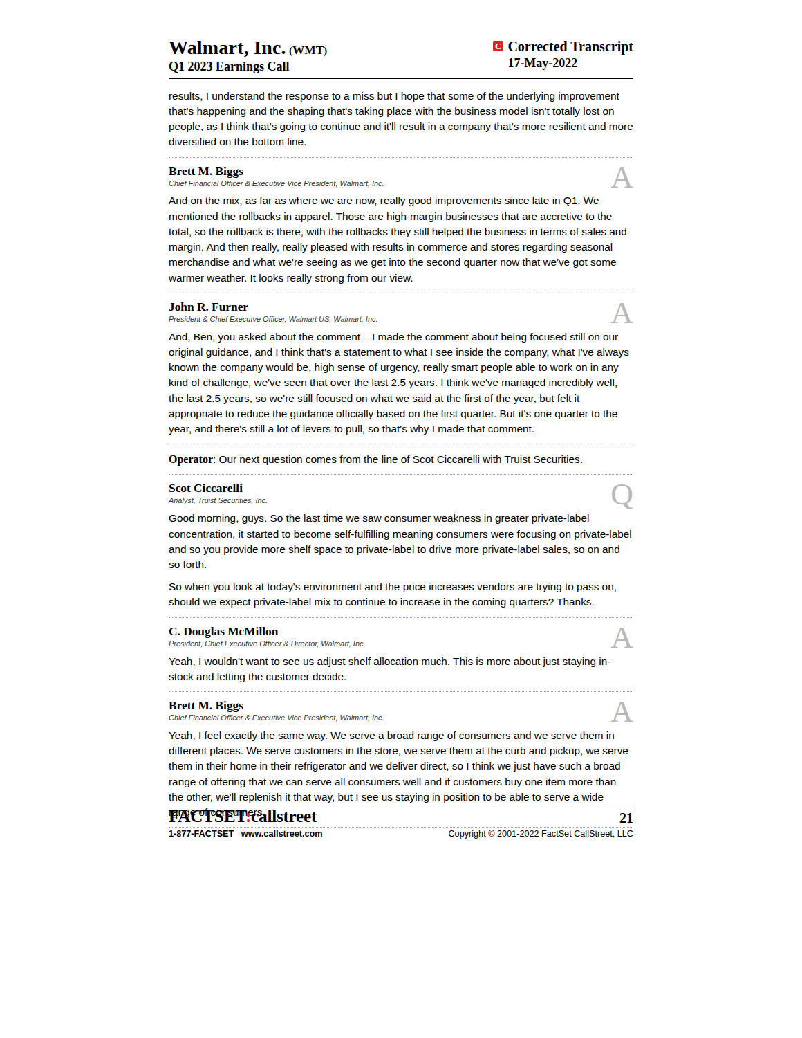Walmart, Inc. (WMT)
Q1 2023 Earnings Call
C Corrected Transcript
17-May-2022
results, I understand the response to a miss but I hope that some of the underlying improvement that's happening and the shaping that's taking place with the business model isn't totally lost on people, as I think that's going to continue and it'll result in a company that's more resilient and more diversified on the bottom line.
Brett M. Biggs
Chief Financial Officer & Executive Vice President, Walmart, Inc.
A
And on the mix, as far as where we are now, really good improvements since late in Q1. We mentioned the rollbacks in apparel. Those are high-margin businesses that are accretive to the total, so the rollback is there, with the rollbacks they still helped the business in terms of sales and margin. And then really, really pleased with results in commerce and stores regarding seasonal merchandise and what we're seeing as we get into the second quarter now that we've got some warmer weather. It looks really strong from our view.
John R. Furner
President & Chief Executve Officer, Walmart US, Walmart, Inc.
A
And, Ben, you asked about the comment – I made the comment about being focused still on our original guidance, and I think that's a statement to what I see inside the company, what I've always known the company would be, high sense of urgency, really smart people able to work on in any kind of challenge, we've seen that over the last 2.5 years. I think we've managed incredibly well, the last 2.5 years, so we're still focused on what we said at the first of the year, but felt it appropriate to reduce the guidance officially based on the first quarter. But it's one quarter to the year, and there's still a lot of levers to pull, so that's why I made that comment.
Operator: Our next question comes from the line of Scot Ciccarelli with Truist Securities.
Scot Ciccarelli
Analyst, Truist Securities, Inc.
Q
Good morning, guys. So the last time we saw consumer weakness in greater private-label concentration, it started to become self-fulfilling meaning consumers were focusing on private-label and so you provide more shelf space to private-label to drive more private-label sales, so on and so forth.
So when you look at today's environment and the price increases vendors are trying to pass on, should we expect private-label mix to continue to increase in the coming quarters? Thanks.
C. Douglas McMillon
President, Chief Executive Officer & Director, Walmart, Inc.
A
Yeah, I wouldn't want to see us adjust shelf allocation much. This is more about just staying in-stock and letting the customer decide.
Brett M. Biggs
Chief Financial Officer & Executive Vice President, Walmart, Inc.
A
Yeah, I feel exactly the same way. We serve a broad range of consumers and we serve them in different places. We serve customers in the store, we serve them at the curb and pickup, we serve them in their home in their refrigerator and we deliver direct, so I think we just have such a broad range of offering that we can serve all consumers well and if customers buy one item more than the other, we'll replenish it that way, but I see us staying in position to be able to serve a wide range of consumers.
FACTSET: callstreet
1-877-FACTSET www.callstreet.com
21
Copyright © 2001-2022 FactSet CallStreet, LLC